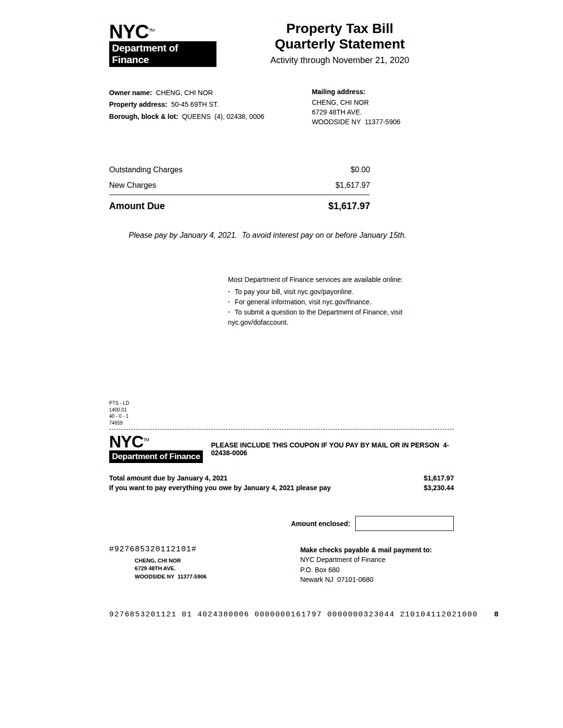NYCTM
Department of Finance
Property Tax Bill
Quarterly Statement
Activity through November 21, 2020
Owner name: CHENG, CHI NOR
Property address: 50-45 69TH ST.
Borough, block & lot: QUEENS (4), 02438, 0006
Mailing address:
CHENG, CHI NOR
6729 48TH AVE.
WOODSIDE NY 11377-5906
| Outstanding Charges | $0.00 |
| New Charges | $1,617.97 |
| Amount Due | $1,617.97 |
Please pay by January 4, 2021. To avoid interest pay on or before January 15th.
Most Department of Finance services are available online:
To pay your bill, visit nyc.gov/payonline.
For general information, visit nyc.gov/finance.
To submit a question to the Department of Finance, visit nyc.gov/dofaccount.
PTS - LD
1400.01
40 - 0 - 1
74659
NYCTM
Department of Finance
PLEASE INCLUDE THIS COUPON IF YOU PAY BY MAIL OR IN PERSON 4-02438-0006
| Total amount due by January 4, 2021 | $1,617.97 |
| If you want to pay everything you owe by January 4, 2021 please pay | $3,230.44 |
Amount enclosed:
#927685320112101#
CHENG, CHI NOR
6729 48TH AVE.
WOODSIDE NY 11377-5906
Make checks payable & mail payment to:
NYC Department of Finance
P.O. Box 680
Newark NJ 07101-0680
9276853201121 01 4024380006 0000000161797 0000000323044 2101041120210008